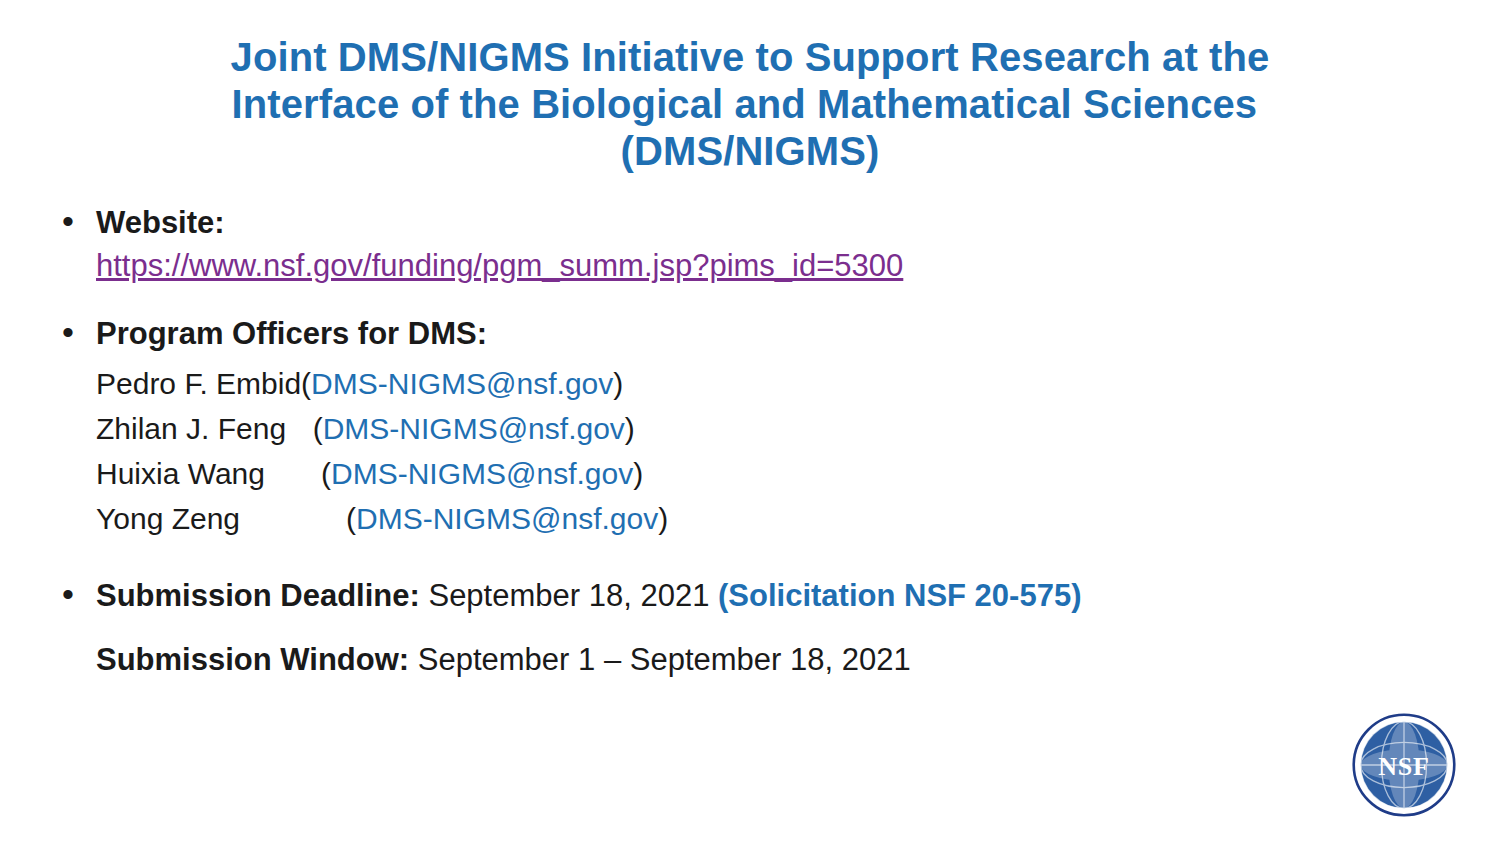Joint DMS/NIGMS Initiative to Support Research at the Interface of the Biological and Mathematical Sciences (DMS/NIGMS)
Website: https://www.nsf.gov/funding/pgm_summ.jsp?pims_id=5300
Program Officers for DMS:
Pedro F. Embid(DMS-NIGMS@nsf.gov)
Zhilan J. Feng (DMS-NIGMS@nsf.gov)
Huixia Wang (DMS-NIGMS@nsf.gov)
Yong Zeng (DMS-NIGMS@nsf.gov)
Submission Deadline: September 18, 2021 (Solicitation NSF 20-575) Submission Window: September 1 – September 18, 2021
NSF NSF